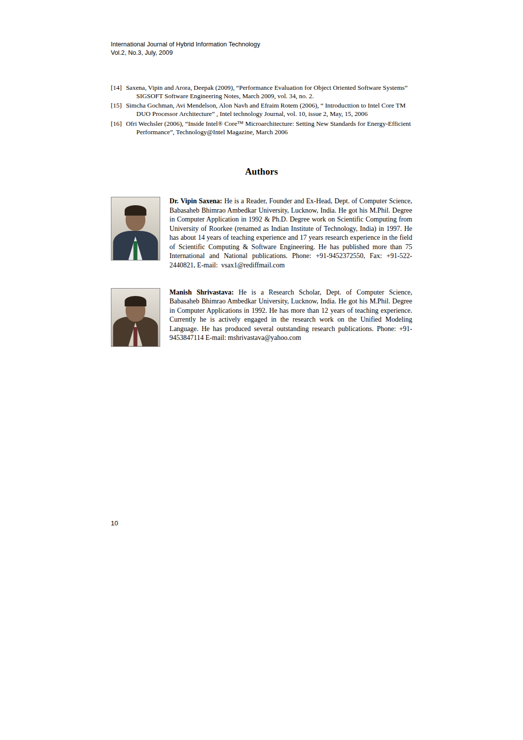International Journal of Hybrid Information Technology
Vol.2, No.3, July, 2009
[14]
Saxena, Vipin and Arora, Deepak (2009), “Performance Evaluation for Object Oriented Software Systems”SIGSOFT Software Engineering Notes, March 2009, vol. 34, no. 2.
[15]
Simcha Gochman, Avi Mendelson, Alon Navh and Efraim Rotem (2006), “ Introducttion to Intel Core TMDUO Processor Architecture” , Intel technology Journal, vol. 10, issue 2, May, 15, 2006
[16]
Ofri Wechsler (2006), “Inside Intel® Core™ Microarchitecture: Setting New Standards for Energy-EfficientPerformance”, Technology@Intel Magazine, March 2006
Authors
Dr. Vipin Saxena: He is a Reader, Founder and Ex-Head, Dept. of Computer Science, Babasaheb Bhimrao Ambedkar University, Lucknow, India. He got his M.Phil. Degree in Computer Application in 1992 & Ph.D. Degree work on Scientific Computing from University of Roorkee (renamed as Indian Institute of Technology, India) in 1997. He has about 14 years of teaching experience and 17 years research experience in the field of Scientific Computing & Software Engineering. He has published more than 75 International and National publications. Phone: +91-9452372550, Fax: +91-522-2440821, E-mail: vsax1@rediffmail.com
Manish Shrivastava: He is a Research Scholar, Dept. of Computer Science, Babasaheb Bhimrao Ambedkar University, Lucknow, India. He got his M.Phil. Degree in Computer Applications in 1992. He has more than 12 years of teaching experience. Currently he is actively engaged in the research work on the Unified Modeling Language. He has produced several outstanding research publications. Phone: +91-9453847114 E-mail: mshrivastava@yahoo.com
10